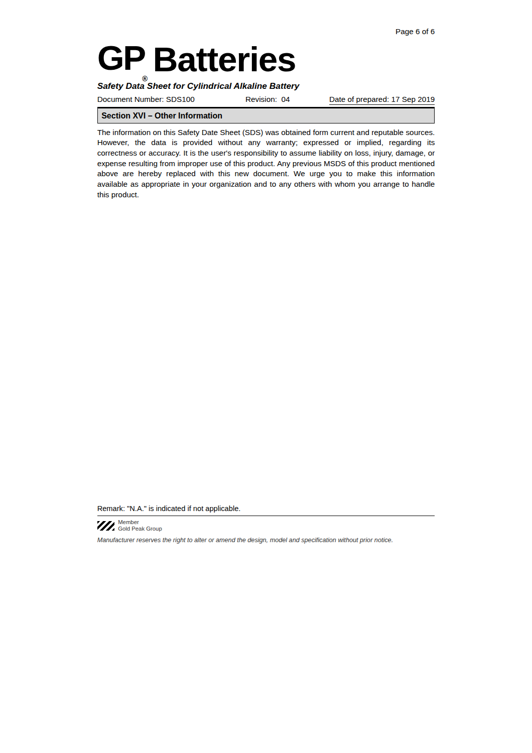Page 6 of 6
GP®Batteries
Safety Data Sheet for Cylindrical Alkaline Battery
Document Number: SDS100 Revision: 04 Date of prepared: 17 Sep 2019
Section XVI – Other Information
The information on this Safety Date Sheet (SDS) was obtained form current and reputable sources. However, the data is provided without any warranty; expressed or implied, regarding its correctness or accuracy. It is the user's responsibility to assume liability on loss, injury, damage, or expense resulting from improper use of this product. Any previous MSDS of this product mentioned above are hereby replaced with this new document. We urge you to make this information available as appropriate in your organization and to any others with whom you arrange to handle this product.
Remark: "N.A." is indicated if not applicable.
Member
Gold Peak Group
Manufacturer reserves the right to alter or amend the design, model and specification without prior notice.